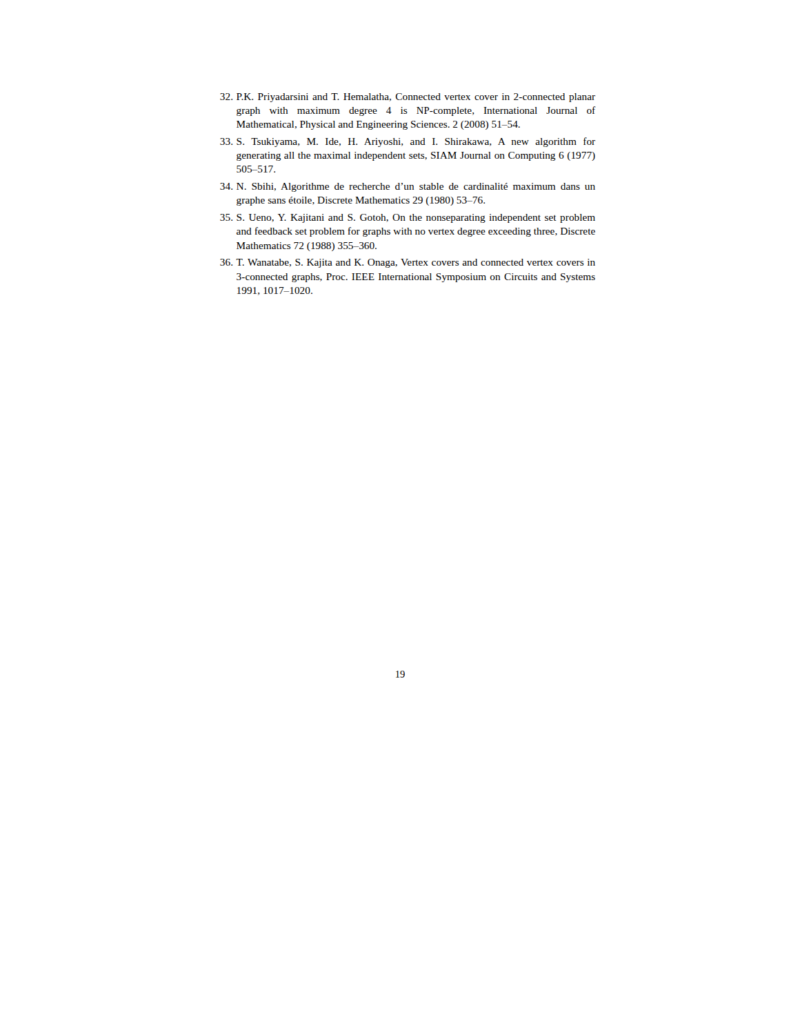32. P.K. Priyadarsini and T. Hemalatha, Connected vertex cover in 2-connected planar graph with maximum degree 4 is NP-complete, International Journal of Mathematical, Physical and Engineering Sciences. 2 (2008) 51–54.
33. S. Tsukiyama, M. Ide, H. Ariyoshi, and I. Shirakawa, A new algorithm for generating all the maximal independent sets, SIAM Journal on Computing 6 (1977) 505–517.
34. N. Sbihi, Algorithme de recherche d’un stable de cardinalité maximum dans un graphe sans étoile, Discrete Mathematics 29 (1980) 53–76.
35. S. Ueno, Y. Kajitani and S. Gotoh, On the nonseparating independent set problem and feedback set problem for graphs with no vertex degree exceeding three, Discrete Mathematics 72 (1988) 355–360.
36. T. Wanatabe, S. Kajita and K. Onaga, Vertex covers and connected vertex covers in 3-connected graphs, Proc. IEEE International Symposium on Circuits and Systems 1991, 1017–1020.
19